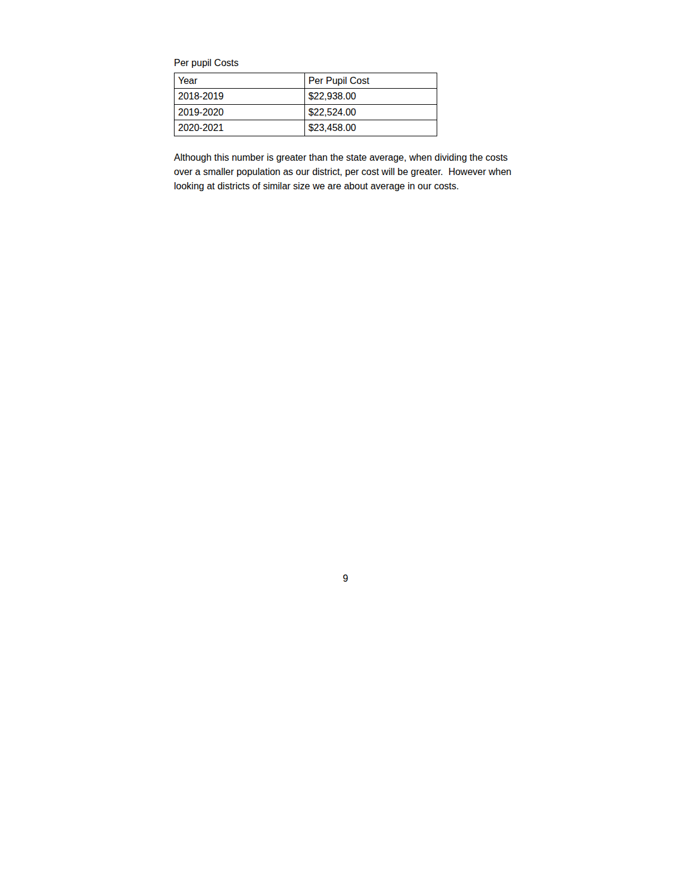Per pupil Costs
| Year | Per Pupil Cost |
| 2018-2019 | $22,938.00 |
| 2019-2020 | $22,524.00 |
| 2020-2021 | $23,458.00 |
Although this number is greater than the state average, when dividing the costs over a smaller population as our district, per cost will be greater. However when looking at districts of similar size we are about average in our costs.
9